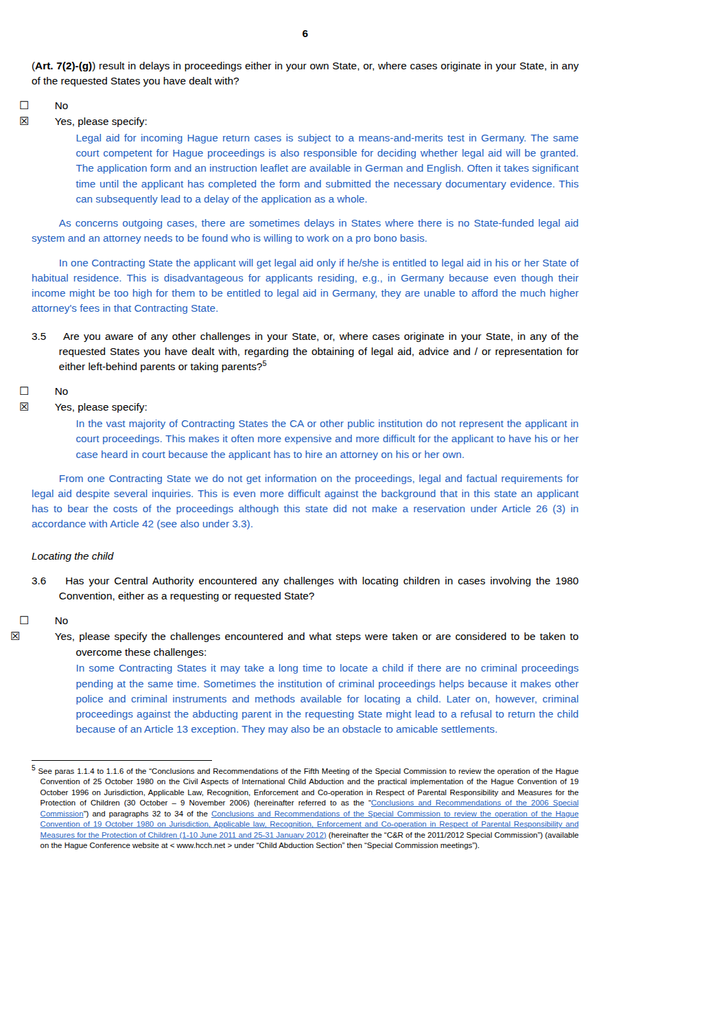6
(Art. 7(2)-(g)) result in delays in proceedings either in your own State, or, where cases originate in your State, in any of the requested States you have dealt with?
☐No
☒Yes, please specify:
Legal aid for incoming Hague return cases is subject to a means-and-merits test in Germany. The same court competent for Hague proceedings is also responsible for deciding whether legal aid will be granted. The application form and an instruction leaflet are available in German and English. Often it takes significant time until the applicant has completed the form and submitted the necessary documentary evidence. This can subsequently lead to a delay of the application as a whole.
As concerns outgoing cases, there are sometimes delays in States where there is no State-funded legal aid system and an attorney needs to be found who is willing to work on a pro bono basis.
In one Contracting State the applicant will get legal aid only if he/she is entitled to legal aid in his or her State of habitual residence. This is disadvantageous for applicants residing, e.g., in Germany because even though their income might be too high for them to be entitled to legal aid in Germany, they are unable to afford the much higher attorney's fees in that Contracting State.
3.5 Are you aware of any other challenges in your State, or, where cases originate in your State, in any of the requested States you have dealt with, regarding the obtaining of legal aid, advice and / or representation for either left-behind parents or taking parents?5
☐No
☒Yes, please specify:
In the vast majority of Contracting States the CA or other public institution do not represent the applicant in court proceedings. This makes it often more expensive and more difficult for the applicant to have his or her case heard in court because the applicant has to hire an attorney on his or her own.
From one Contracting State we do not get information on the proceedings, legal and factual requirements for legal aid despite several inquiries. This is even more difficult against the background that in this state an applicant has to bear the costs of the proceedings although this state did not make a reservation under Article 26 (3) in accordance with Article 42 (see also under 3.3).
Locating the child
3.6 Has your Central Authority encountered any challenges with locating children in cases involving the 1980 Convention, either as a requesting or requested State?
☐No
☒Yes, please specify the challenges encountered and what steps were taken or are considered to be taken to overcome these challenges:
In some Contracting States it may take a long time to locate a child if there are no criminal proceedings pending at the same time. Sometimes the institution of criminal proceedings helps because it makes other police and criminal instruments and methods available for locating a child. Later on, however, criminal proceedings against the abducting parent in the requesting State might lead to a refusal to return the child because of an Article 13 exception. They may also be an obstacle to amicable settlements.
5 See paras 1.1.4 to 1.1.6 of the “Conclusions and Recommendations of the Fifth Meeting of the Special Commission to review the operation of the Hague Convention of 25 October 1980 on the Civil Aspects of International Child Abduction and the practical implementation of the Hague Convention of 19 October 1996 on Jurisdiction, Applicable Law, Recognition, Enforcement and Co-operation in Respect of Parental Responsibility and Measures for the Protection of Children (30 October – 9 November 2006) (hereinafter referred to as the “Conclusions and Recommendations of the 2006 Special Commission”) and paragraphs 32 to 34 of the Conclusions and Recommendations of the Special Commission to review the operation of the Hague Convention of 19 October 1980 on Jurisdiction, Applicable law, Recognition, Enforcement and Co-operation in Respect of Parental Responsibility and Measures for the Protection of Children (1-10 June 2011 and 25-31 January 2012) (hereinafter the “C&R of the 2011/2012 Special Commission”) (available on the Hague Conference website at < www.hcch.net > under “Child Abduction Section” then “Special Commission meetings”).